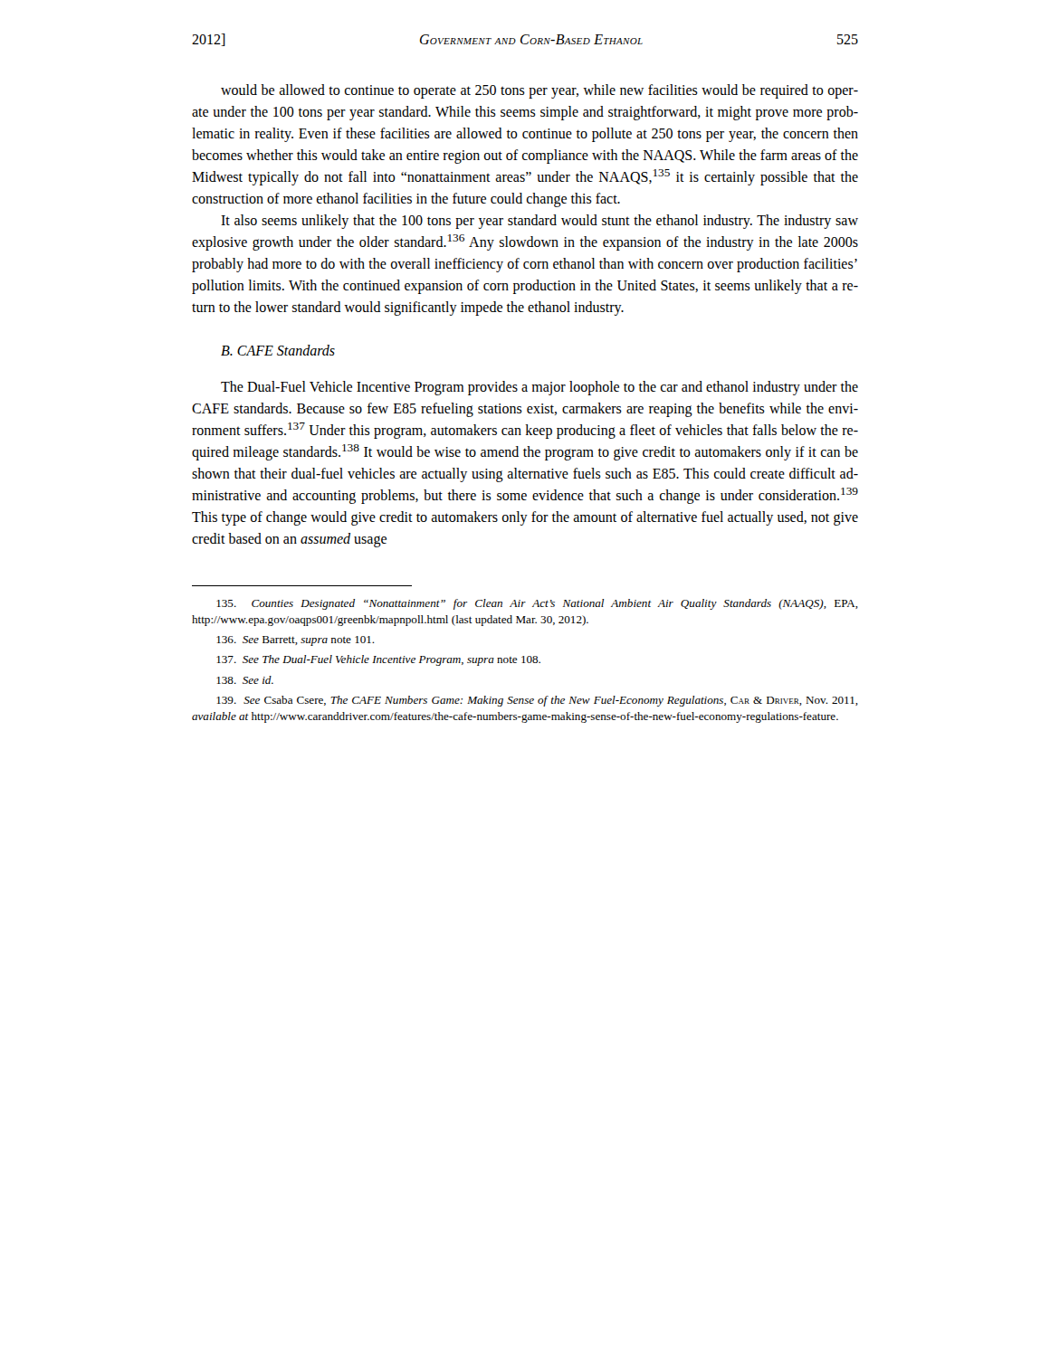2012] Government and Corn-Based Ethanol 525
would be allowed to continue to operate at 250 tons per year, while new facilities would be required to operate under the 100 tons per year standard. While this seems simple and straightforward, it might prove more problematic in reality. Even if these facilities are allowed to continue to pollute at 250 tons per year, the concern then becomes whether this would take an entire region out of compliance with the NAAQS. While the farm areas of the Midwest typically do not fall into “nonattainment areas” under the NAAQS,135 it is certainly possible that the construction of more ethanol facilities in the future could change this fact.
It also seems unlikely that the 100 tons per year standard would stunt the ethanol industry. The industry saw explosive growth under the older standard.136 Any slowdown in the expansion of the industry in the late 2000s probably had more to do with the overall inefficiency of corn ethanol than with concern over production facilities’ pollution limits. With the continued expansion of corn production in the United States, it seems unlikely that a return to the lower standard would significantly impede the ethanol industry.
B. CAFE Standards
The Dual-Fuel Vehicle Incentive Program provides a major loophole to the car and ethanol industry under the CAFE standards. Because so few E85 refueling stations exist, carmakers are reaping the benefits while the environment suffers.137 Under this program, automakers can keep producing a fleet of vehicles that falls below the required mileage standards.138 It would be wise to amend the program to give credit to automakers only if it can be shown that their dual-fuel vehicles are actually using alternative fuels such as E85. This could create difficult administrative and accounting problems, but there is some evidence that such a change is under consideration.139 This type of change would give credit to automakers only for the amount of alternative fuel actually used, not give credit based on an assumed usage
135. Counties Designated “Nonattainment” for Clean Air Act’s National Ambient Air Quality Standards (NAAQS), EPA, http://www.epa.gov/oaqps001/greenbk/mapnpoll.html (last updated Mar. 30, 2012).
136. See Barrett, supra note 101.
137. See The Dual-Fuel Vehicle Incentive Program, supra note 108.
138. See id.
139. See Csaba Csere, The CAFE Numbers Game: Making Sense of the New Fuel-Economy Regulations, Car & Driver, Nov. 2011, available at http://www.caranddriver.com/features/the-cafe-numbers-game-making-sense-of-the-new-fuel-economy-regulations-feature.